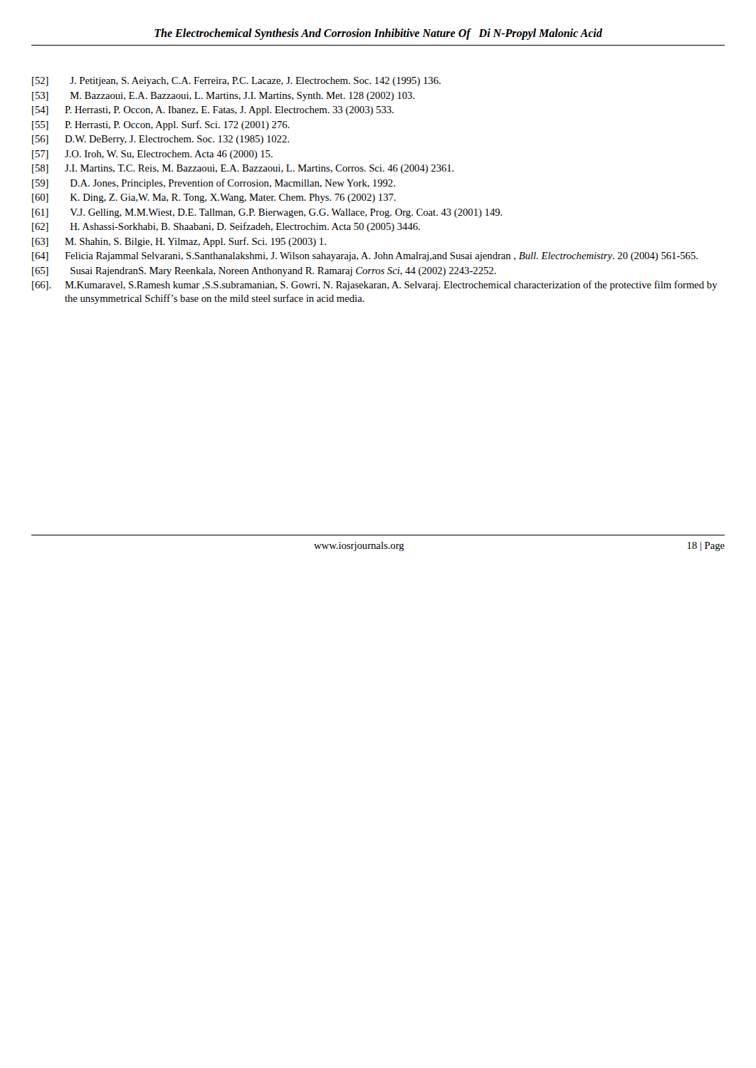The Electrochemical Synthesis And Corrosion Inhibitive Nature Of Di N-Propyl Malonic Acid
[52] J. Petitjean, S. Aeiyach, C.A. Ferreira, P.C. Lacaze, J. Electrochem. Soc. 142 (1995) 136.
[53] M. Bazzaoui, E.A. Bazzaoui, L. Martins, J.I. Martins, Synth. Met. 128 (2002) 103.
[54] P. Herrasti, P. Occon, A. Ibanez, E. Fatas, J. Appl. Electrochem. 33 (2003) 533.
[55] P. Herrasti, P. Occon, Appl. Surf. Sci. 172 (2001) 276.
[56] D.W. DeBerry, J. Electrochem. Soc. 132 (1985) 1022.
[57] J.O. Iroh, W. Su, Electrochem. Acta 46 (2000) 15.
[58] J.I. Martins, T.C. Reis, M. Bazzaoui, E.A. Bazzaoui, L. Martins, Corros. Sci. 46 (2004) 2361.
[59] D.A. Jones, Principles, Prevention of Corrosion, Macmillan, New York, 1992.
[60] K. Ding, Z. Gia,W. Ma, R. Tong, X.Wang, Mater. Chem. Phys. 76 (2002) 137.
[61] V.J. Gelling, M.M.Wiest, D.E. Tallman, G.P. Bierwagen, G.G. Wallace, Prog. Org. Coat. 43 (2001) 149.
[62] H. Ashassi-Sorkhabi, B. Shaabani, D. Seifzadeh, Electrochim. Acta 50 (2005) 3446.
[63] M. Shahin, S. Bilgie, H. Yilmaz, Appl. Surf. Sci. 195 (2003) 1.
[64] Felicia Rajammal Selvarani, S.Santhanalakshmi, J. Wilson sahayaraja, A. John Amalraj,and Susai ajendran , Bull. Electrochemistry. 20 (2004) 561-565.
[65] Susai RajendranS. Mary Reenkala, Noreen Anthonyand R. Ramaraj Corros Sci, 44 (2002) 2243-2252.
[66]. M.Kumaravel, S.Ramesh kumar ,S.S.subramanian, S. Gowri, N. Rajasekaran, A. Selvaraj. Electrochemical characterization of the protective film formed by the unsymmetrical Schiff’s base on the mild steel surface in acid media.
www.iosrjournals.org 18 | Page